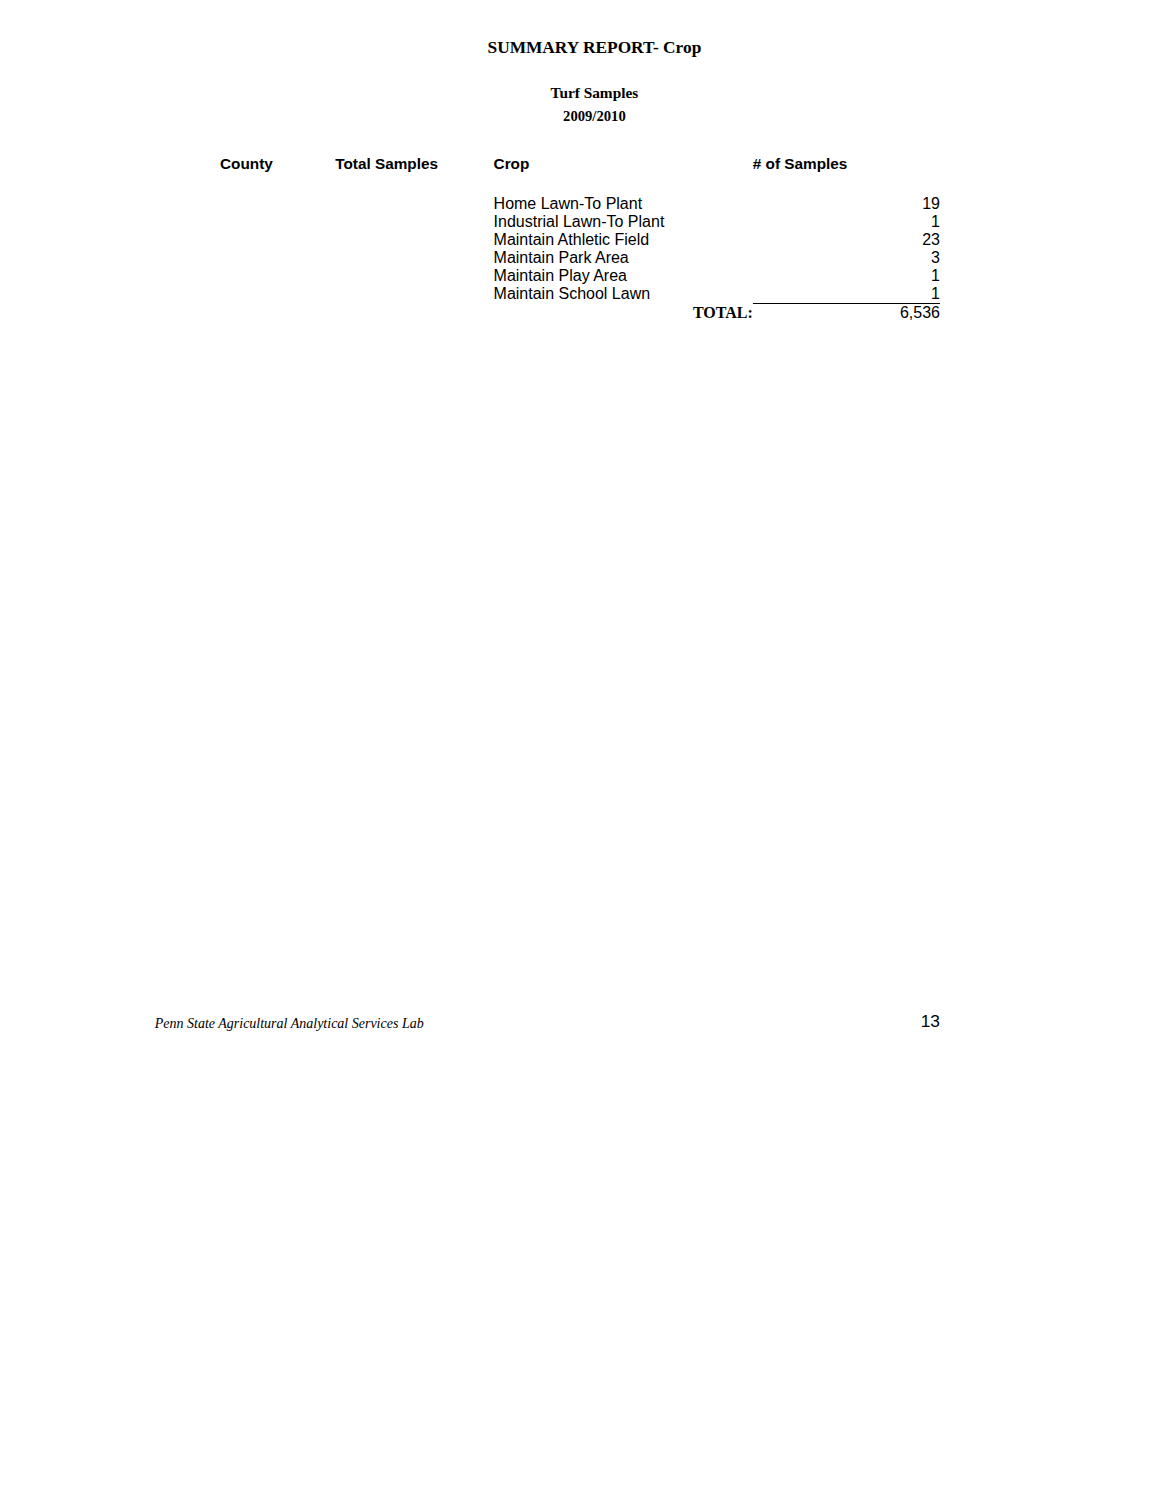SUMMARY REPORT- Crop
Turf Samples
2009/2010
| County | Total Samples | Crop | # of Samples |
| --- | --- | --- | --- |
| | | Home Lawn-To Plant | 19 |
| | | Industrial Lawn-To Plant | 1 |
| | | Maintain Athletic Field | 23 |
| | | Maintain Park Area | 3 |
| | | Maintain Play Area | 1 |
| | | Maintain School Lawn | 1 |
| | | TOTAL: | 6,536 |
Penn State Agricultural Analytical Services Lab
13